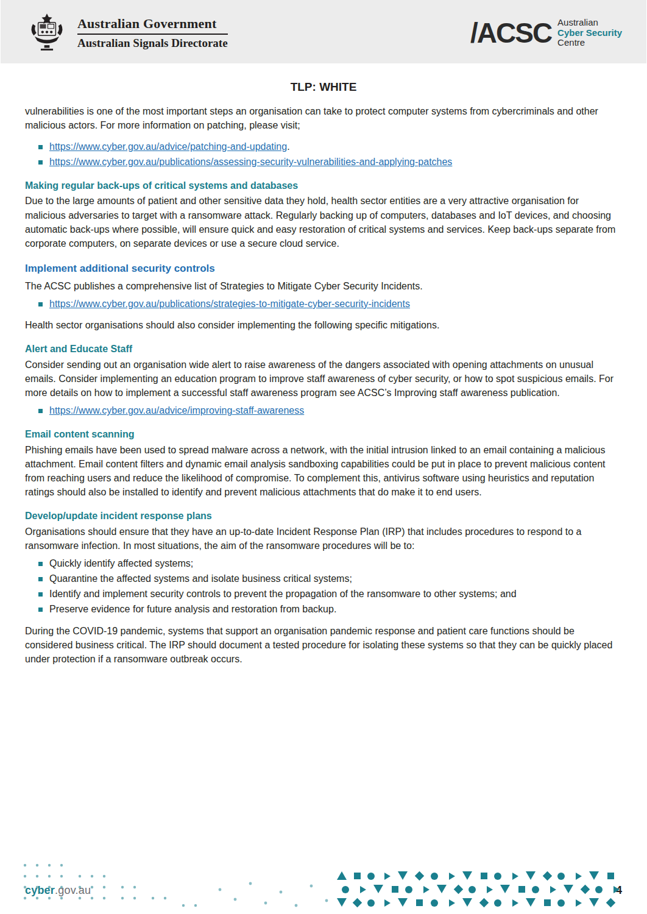Australian Government
Australian Signals Directorate
/ACSC
Australian
Cyber Security
Centre
TLP: WHITE
vulnerabilities is one of the most important steps an organisation can take to protect computer systems from cybercriminals and other malicious actors. For more information on patching, please visit;
https://www.cyber.gov.au/advice/patching-and-updating.
https://www.cyber.gov.au/publications/assessing-security-vulnerabilities-and-applying-patches
Making regular back-ups of critical systems and databases
Due to the large amounts of patient and other sensitive data they hold, health sector entities are a very attractive organisation for malicious adversaries to target with a ransomware attack. Regularly backing up of computers, databases and IoT devices, and choosing automatic back-ups where possible, will ensure quick and easy restoration of critical systems and services. Keep back-ups separate from corporate computers, on separate devices or use a secure cloud service.
Implement additional security controls
The ACSC publishes a comprehensive list of Strategies to Mitigate Cyber Security Incidents.
https://www.cyber.gov.au/publications/strategies-to-mitigate-cyber-security-incidents
Health sector organisations should also consider implementing the following specific mitigations.
Alert and Educate Staff
Consider sending out an organisation wide alert to raise awareness of the dangers associated with opening attachments on unusual emails. Consider implementing an education program to improve staff awareness of cyber security, or how to spot suspicious emails. For more details on how to implement a successful staff awareness program see ACSC’s Improving staff awareness publication.
https://www.cyber.gov.au/advice/improving-staff-awareness
Email content scanning
Phishing emails have been used to spread malware across a network, with the initial intrusion linked to an email containing a malicious attachment. Email content filters and dynamic email analysis sandboxing capabilities could be put in place to prevent malicious content from reaching users and reduce the likelihood of compromise. To complement this, antivirus software using heuristics and reputation ratings should also be installed to identify and prevent malicious attachments that do make it to end users.
Develop/update incident response plans
Organisations should ensure that they have an up-to-date Incident Response Plan (IRP) that includes procedures to respond to a ransomware infection. In most situations, the aim of the ransomware procedures will be to:
Quickly identify affected systems;
Quarantine the affected systems and isolate business critical systems;
Identify and implement security controls to prevent the propagation of the ransomware to other systems; and
Preserve evidence for future analysis and restoration from backup.
During the COVID-19 pandemic, systems that support an organisation pandemic response and patient care functions should be considered business critical. The IRP should document a tested procedure for isolating these systems so that they can be quickly placed under protection if a ransomware outbreak occurs.
cyber.gov.au
4